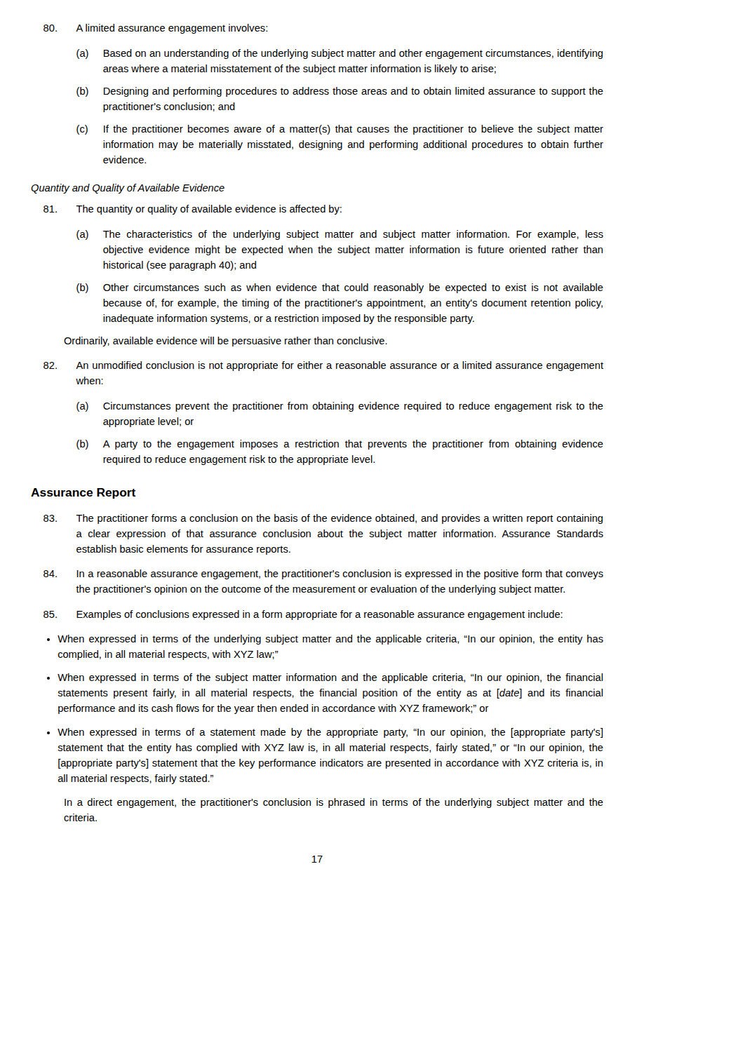80.
A limited assurance engagement involves:
(a)
Based on an understanding of the underlying subject matter and other engagement circumstances, identifying areas where a material misstatement of the subject matter information is likely to arise;
(b)
Designing and performing procedures to address those areas and to obtain limited assurance to support the practitioner's conclusion; and
(c)
If the practitioner becomes aware of a matter(s) that causes the practitioner to believe the subject matter information may be materially misstated, designing and performing additional procedures to obtain further evidence.
Quantity and Quality of Available Evidence
81.
The quantity or quality of available evidence is affected by:
(a)
The characteristics of the underlying subject matter and subject matter information. For example, less objective evidence might be expected when the subject matter information is future oriented rather than historical (see paragraph 40); and
(b)
Other circumstances such as when evidence that could reasonably be expected to exist is not available because of, for example, the timing of the practitioner's appointment, an entity's document retention policy, inadequate information systems, or a restriction imposed by the responsible party.
Ordinarily, available evidence will be persuasive rather than conclusive.
82.
An unmodified conclusion is not appropriate for either a reasonable assurance or a limited assurance engagement when:
(a)
Circumstances prevent the practitioner from obtaining evidence required to reduce engagement risk to the appropriate level; or
(b)
A party to the engagement imposes a restriction that prevents the practitioner from obtaining evidence required to reduce engagement risk to the appropriate level.
Assurance Report
83.
The practitioner forms a conclusion on the basis of the evidence obtained, and provides a written report containing a clear expression of that assurance conclusion about the subject matter information. Assurance Standards establish basic elements for assurance reports.
84.
In a reasonable assurance engagement, the practitioner's conclusion is expressed in the positive form that conveys the practitioner's opinion on the outcome of the measurement or evaluation of the underlying subject matter.
85.
Examples of conclusions expressed in a form appropriate for a reasonable assurance engagement include:
When expressed in terms of the underlying subject matter and the applicable criteria, “In our opinion, the entity has complied, in all material respects, with XYZ law;”
When expressed in terms of the subject matter information and the applicable criteria, “In our opinion, the financial statements present fairly, in all material respects, the financial position of the entity as at [date] and its financial performance and its cash flows for the year then ended in accordance with XYZ framework;” or
When expressed in terms of a statement made by the appropriate party, “In our opinion, the [appropriate party's] statement that the entity has complied with XYZ law is, in all material respects, fairly stated,” or “In our opinion, the [appropriate party's] statement that the key performance indicators are presented in accordance with XYZ criteria is, in all material respects, fairly stated.”
In a direct engagement, the practitioner's conclusion is phrased in terms of the underlying subject matter and the criteria.
17